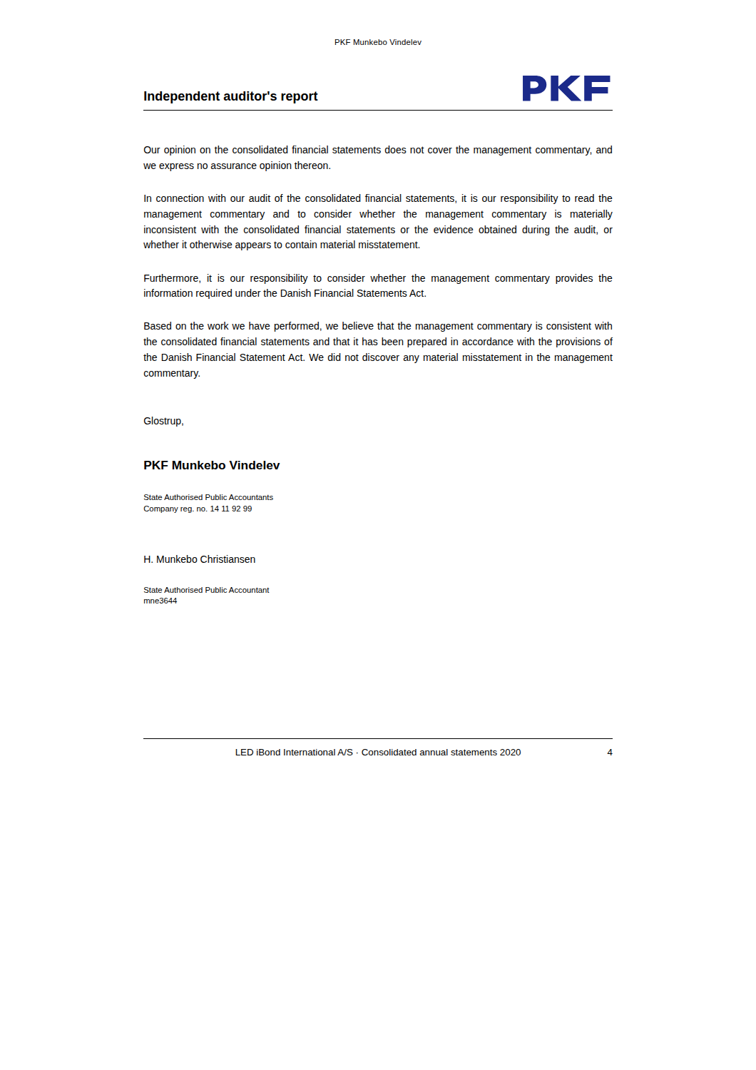PKF Munkebo Vindelev
Independent auditor's report
Our opinion on the consolidated financial statements does not cover the management commentary, and we express no assurance opinion thereon.
In connection with our audit of the consolidated financial statements, it is our responsibility to read the management commentary and to consider whether the management commentary is materially inconsistent with the consolidated financial statements or the evidence obtained during the audit, or whether it otherwise appears to contain material misstatement.
Furthermore, it is our responsibility to consider whether the management commentary provides the information required under the Danish Financial Statements Act.
Based on the work we have performed, we believe that the management commentary is consistent with the consolidated financial statements and that it has been prepared in accordance with the provisions of the Danish Financial Statement Act. We did not discover any material misstatement in the management commentary.
Glostrup,
PKF Munkebo Vindelev
State Authorised Public Accountants
Company reg. no. 14 11 92 99
H. Munkebo Christiansen
State Authorised Public Accountant
mne3644
LED iBond International A/S · Consolidated annual statements 2020
4